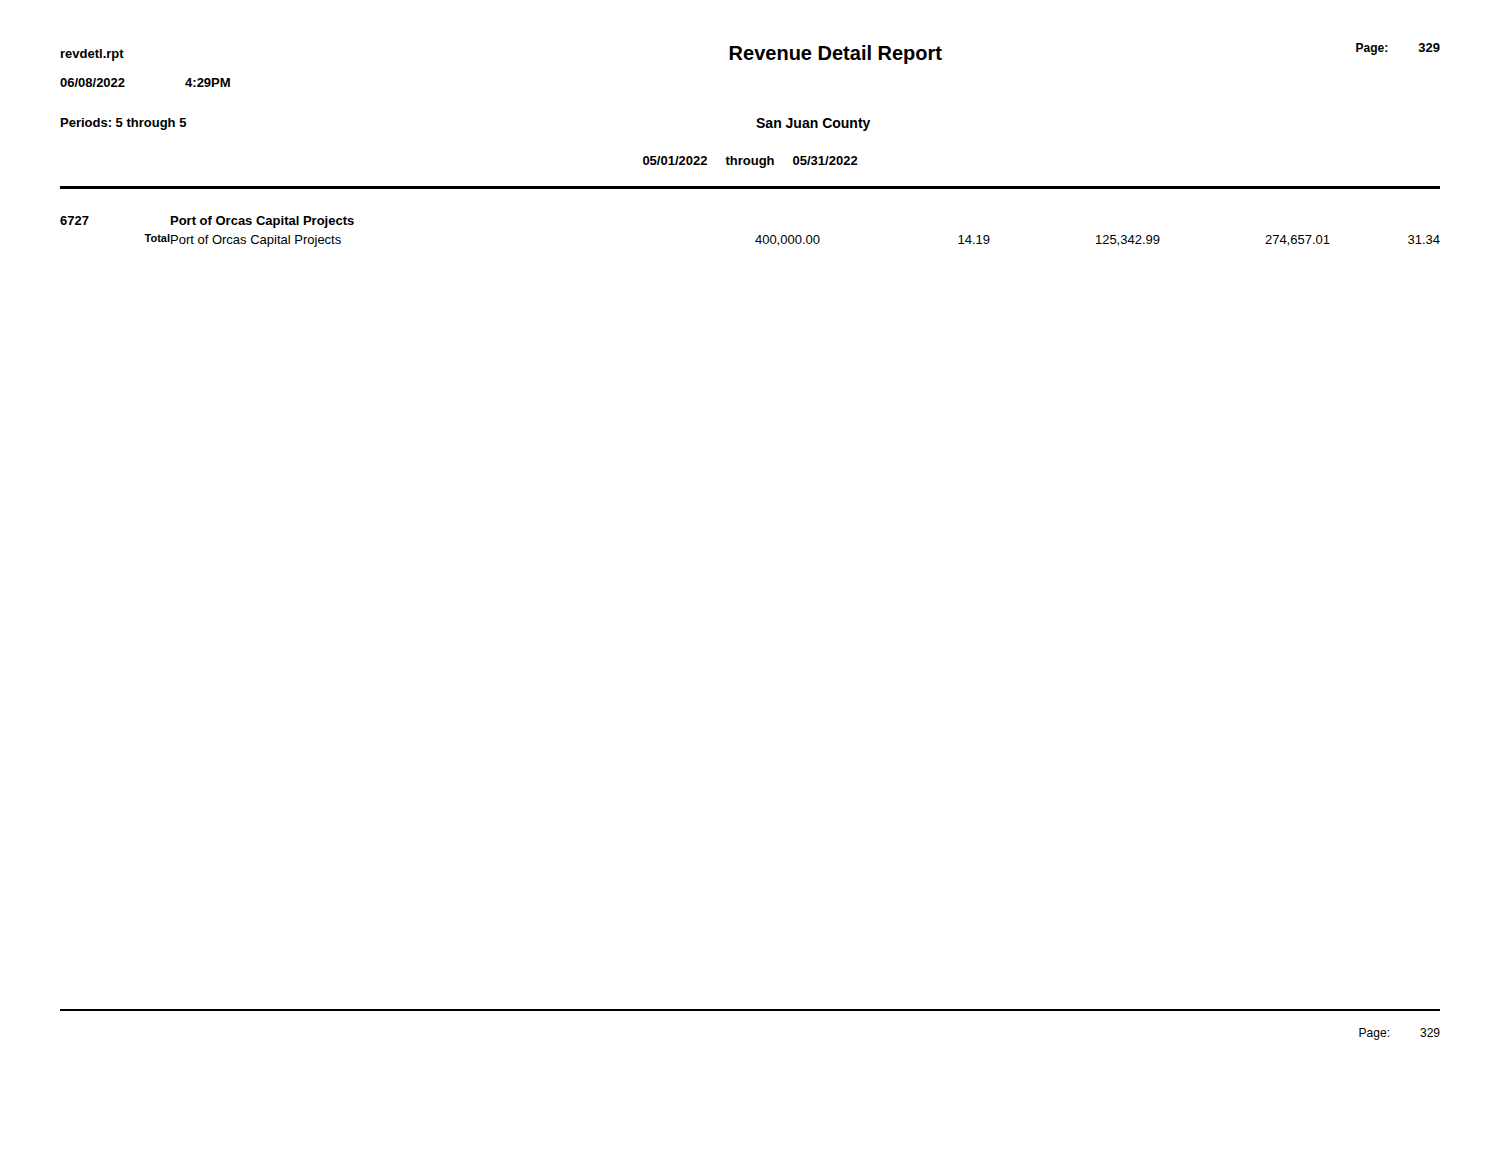revdetl.rpt
06/08/20224:29PM
Page:329
Revenue Detail Report
Periods: 5 through 5
San Juan County
05/01/2022through05/31/2022
| 6727 | Port of Orcas Capital Projects |
| Total | Port of Orcas Capital Projects | 400,000.00 | 14.19 | 125,342.99 | 274,657.01 | 31.34 |
Page: 329